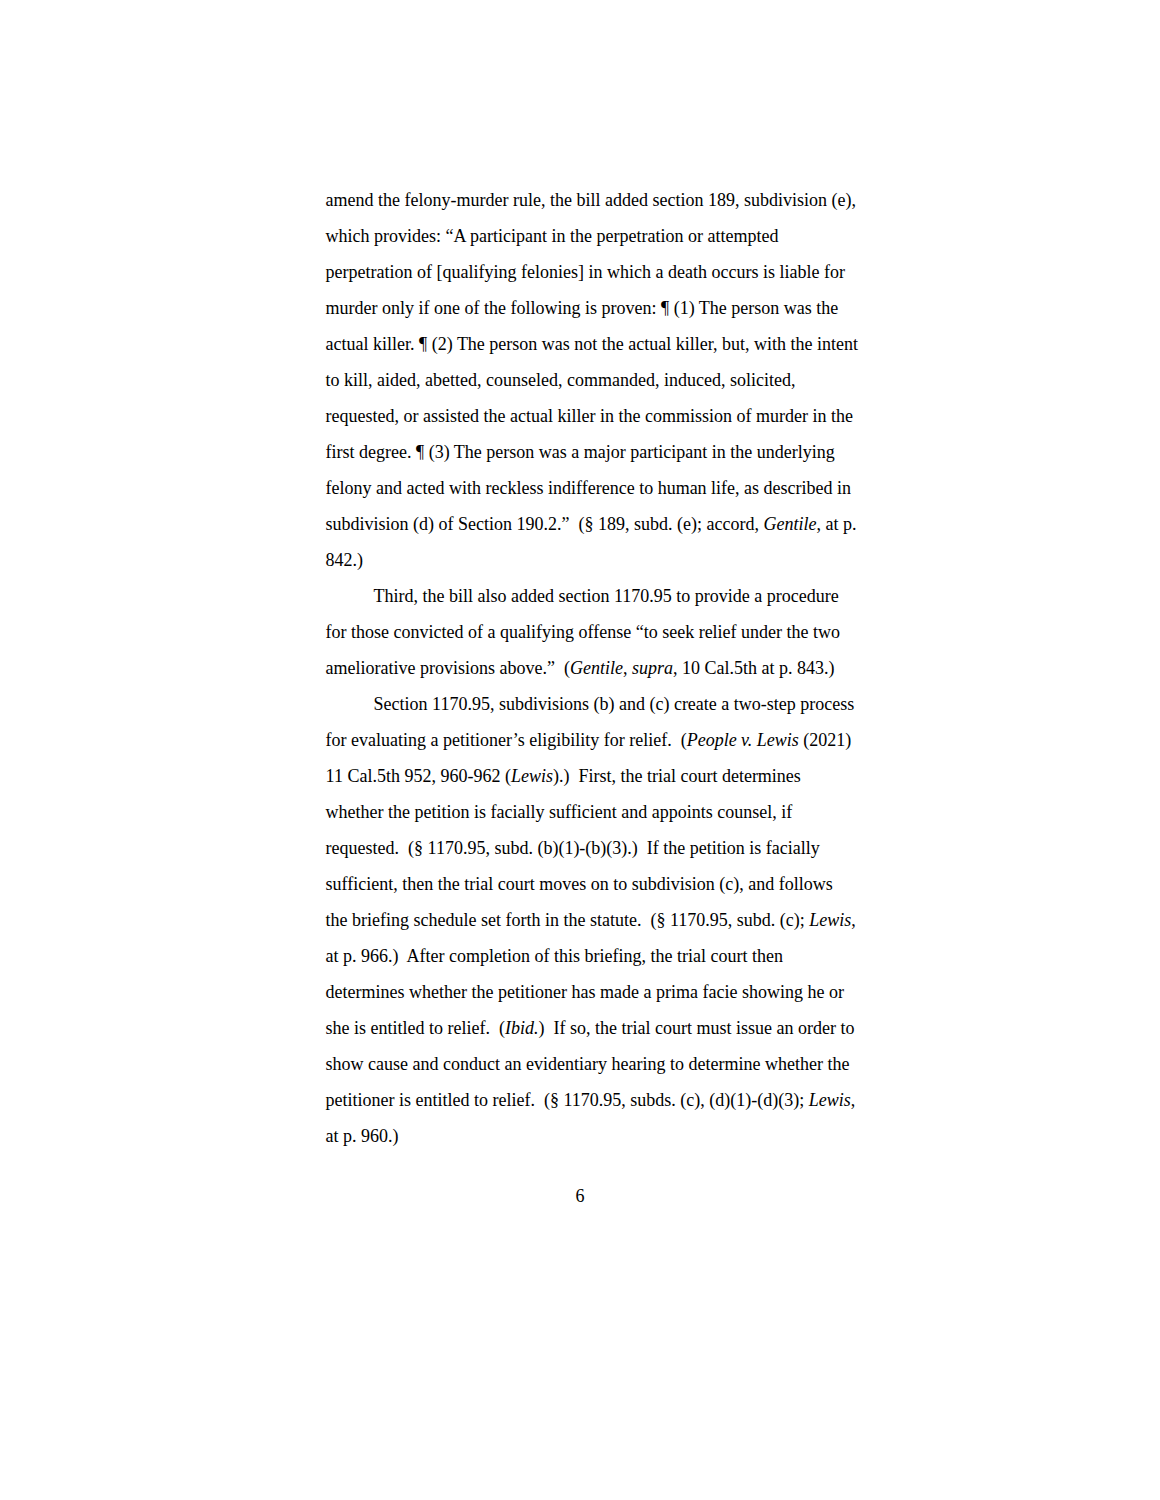amend the felony-murder rule, the bill added section 189, subdivision (e), which provides: “A participant in the perpetration or attempted perpetration of [qualifying felonies] in which a death occurs is liable for murder only if one of the following is proven: ¶ (1) The person was the actual killer. ¶ (2) The person was not the actual killer, but, with the intent to kill, aided, abetted, counseled, commanded, induced, solicited, requested, or assisted the actual killer in the commission of murder in the first degree. ¶ (3) The person was a major participant in the underlying felony and acted with reckless indifference to human life, as described in subdivision (d) of Section 190.2.” (§ 189, subd. (e); accord, Gentile, at p. 842.)
Third, the bill also added section 1170.95 to provide a procedure for those convicted of a qualifying offense “to seek relief under the two ameliorative provisions above.” (Gentile, supra, 10 Cal.5th at p. 843.)
Section 1170.95, subdivisions (b) and (c) create a two-step process for evaluating a petitioner’s eligibility for relief. (People v. Lewis (2021) 11 Cal.5th 952, 960-962 (Lewis).) First, the trial court determines whether the petition is facially sufficient and appoints counsel, if requested. (§ 1170.95, subd. (b)(1)-(b)(3).) If the petition is facially sufficient, then the trial court moves on to subdivision (c), and follows the briefing schedule set forth in the statute. (§ 1170.95, subd. (c); Lewis, at p. 966.) After completion of this briefing, the trial court then determines whether the petitioner has made a prima facie showing he or she is entitled to relief. (Ibid.) If so, the trial court must issue an order to show cause and conduct an evidentiary hearing to determine whether the petitioner is entitled to relief. (§ 1170.95, subds. (c), (d)(1)-(d)(3); Lewis, at p. 960.)
6